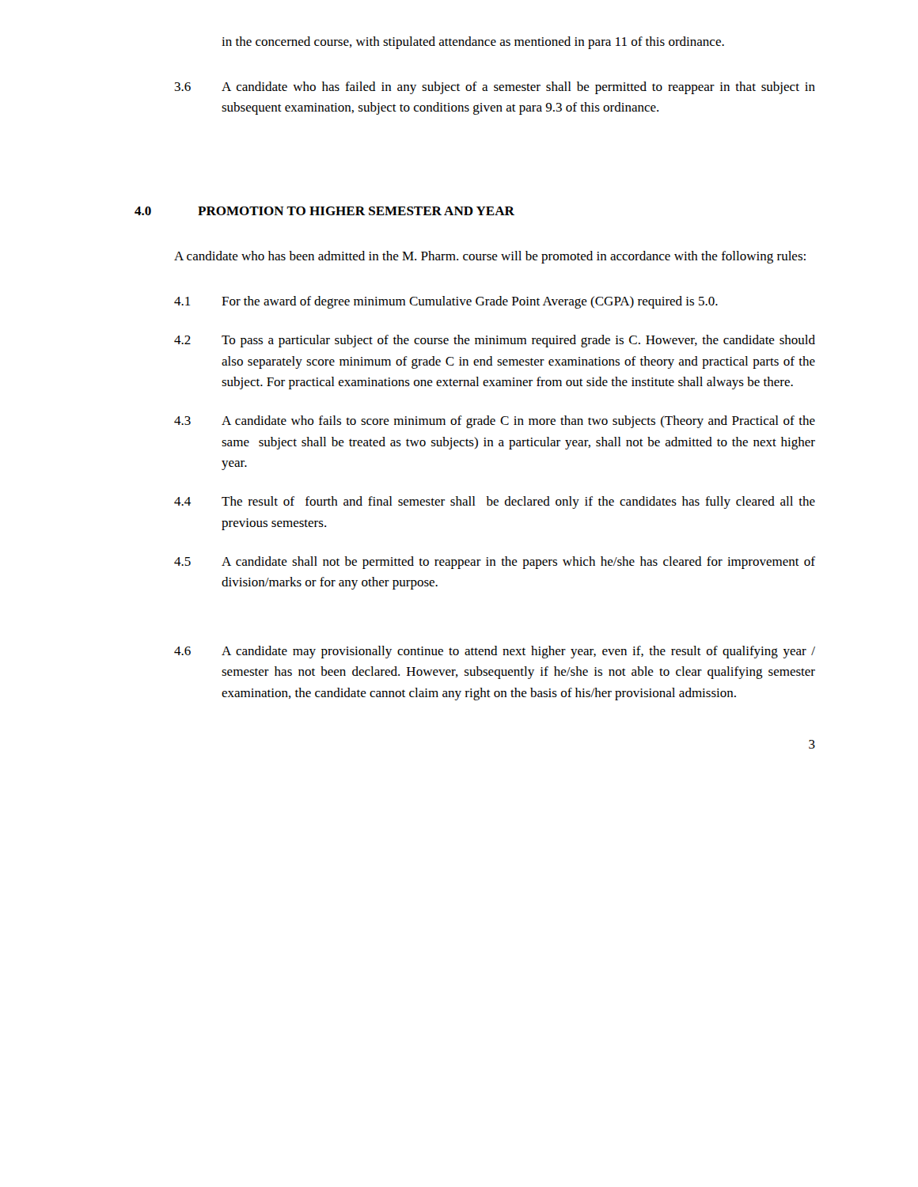in the concerned course, with stipulated attendance as mentioned in para 11 of this ordinance.
3.6
A candidate who has failed in any subject of a semester shall be permitted to reappear in that subject in subsequent examination, subject to conditions given at para 9.3 of this ordinance.
4.0
PROMOTION TO HIGHER SEMESTER AND YEAR
A candidate who has been admitted in the M. Pharm. course will be promoted in accordance with the following rules:
4.1
For the award of degree minimum Cumulative Grade Point Average (CGPA) required is 5.0.
4.2
To pass a particular subject of the course the minimum required grade is C. However, the candidate should also separately score minimum of grade C in end semester examinations of theory and practical parts of the subject. For practical examinations one external examiner from out side the institute shall always be there.
4.3
A candidate who fails to score minimum of grade C in more than two subjects (Theory and Practical of the same subject shall be treated as two subjects) in a particular year, shall not be admitted to the next higher year.
4.4
The result of fourth and final semester shall be declared only if the candidates has fully cleared all the previous semesters.
4.5
A candidate shall not be permitted to reappear in the papers which he/she has cleared for improvement of division/marks or for any other purpose.
4.6
A candidate may provisionally continue to attend next higher year, even if, the result of qualifying year / semester has not been declared. However, subsequently if he/she is not able to clear qualifying semester examination, the candidate cannot claim any right on the basis of his/her provisional admission.
3